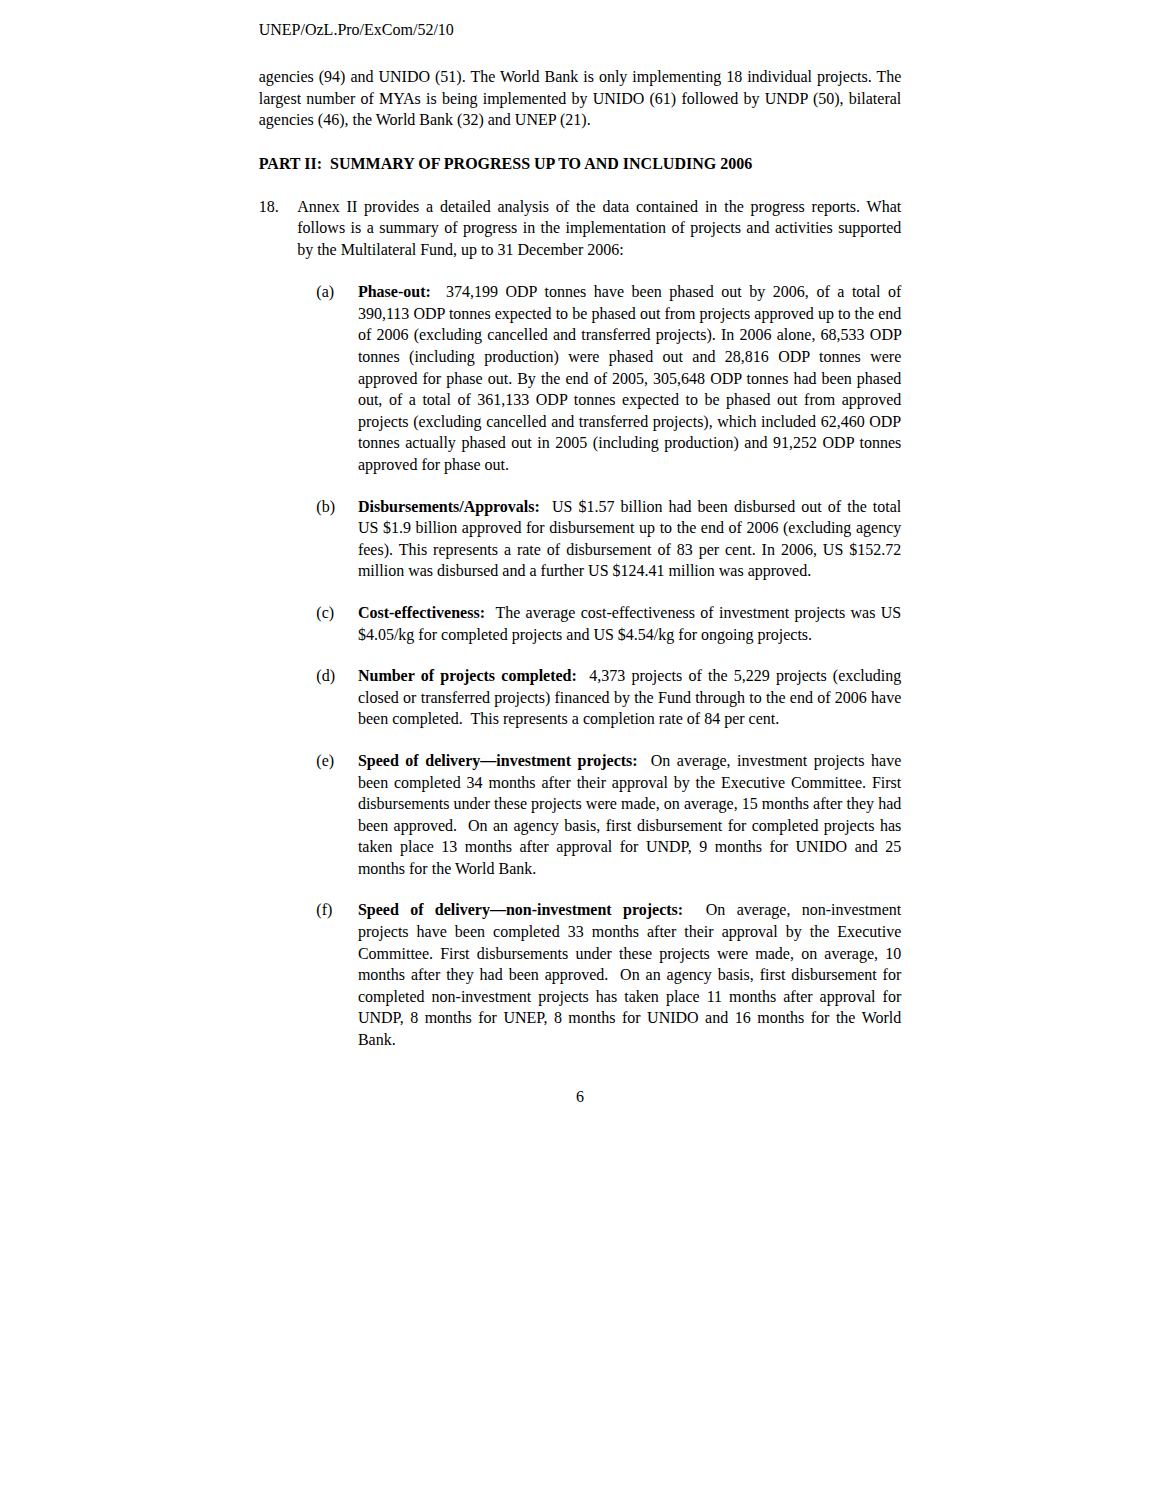UNEP/OzL.Pro/ExCom/52/10
agencies (94) and UNIDO (51). The World Bank is only implementing 18 individual projects. The largest number of MYAs is being implemented by UNIDO (61) followed by UNDP (50), bilateral agencies (46), the World Bank (32) and UNEP (21).
PART II: SUMMARY OF PROGRESS UP TO AND INCLUDING 2006
18.
Annex II provides a detailed analysis of the data contained in the progress reports. What follows is a summary of progress in the implementation of projects and activities supported by the Multilateral Fund, up to 31 December 2006:
(a) Phase-out: 374,199 ODP tonnes have been phased out by 2006, of a total of 390,113 ODP tonnes expected to be phased out from projects approved up to the end of 2006 (excluding cancelled and transferred projects). In 2006 alone, 68,533 ODP tonnes (including production) were phased out and 28,816 ODP tonnes were approved for phase out. By the end of 2005, 305,648 ODP tonnes had been phased out, of a total of 361,133 ODP tonnes expected to be phased out from approved projects (excluding cancelled and transferred projects), which included 62,460 ODP tonnes actually phased out in 2005 (including production) and 91,252 ODP tonnes approved for phase out.
(b) Disbursements/Approvals: US $1.57 billion had been disbursed out of the total US $1.9 billion approved for disbursement up to the end of 2006 (excluding agency fees). This represents a rate of disbursement of 83 per cent. In 2006, US $152.72 million was disbursed and a further US $124.41 million was approved.
(c) Cost-effectiveness: The average cost-effectiveness of investment projects was US $4.05/kg for completed projects and US $4.54/kg for ongoing projects.
(d) Number of projects completed: 4,373 projects of the 5,229 projects (excluding closed or transferred projects) financed by the Fund through to the end of 2006 have been completed. This represents a completion rate of 84 per cent.
(e) Speed of delivery—investment projects: On average, investment projects have been completed 34 months after their approval by the Executive Committee. First disbursements under these projects were made, on average, 15 months after they had been approved. On an agency basis, first disbursement for completed projects has taken place 13 months after approval for UNDP, 9 months for UNIDO and 25 months for the World Bank.
(f) Speed of delivery—non-investment projects: On average, non-investment projects have been completed 33 months after their approval by the Executive Committee. First disbursements under these projects were made, on average, 10 months after they had been approved. On an agency basis, first disbursement for completed non-investment projects has taken place 11 months after approval for UNDP, 8 months for UNEP, 8 months for UNIDO and 16 months for the World Bank.
6